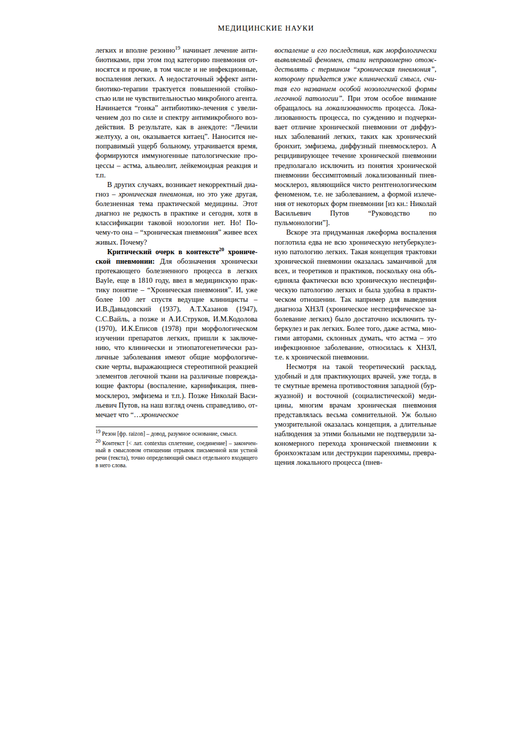МЕДИЦИНСКИЕ НАУКИ
легких и вполне резонно19 начинает лечение антибиотиками, при этом под категорию пневмония относятся и прочие, в том числе и не инфекционные, воспаления легких. А недостаточный эффект антибиотико-терапии трактуется повышенной стойкостью или не чувствительностью микробного агента. Начинается “гонка” антибиотико-лечения с увеличением доз по силе и спектру антимикробного воздействия. В результате, как в анекдоте: “Лечили желтуху, а он, оказывается китаец”. Наносится непоправимый ущерб больному, утрачивается время, формируются иммуногенные патологические процессы – астма, альвеолит, лейкемоидная реакция и т.п.
В других случаях, возникает некорректный диагноз – хроническая пневмония, но это уже другая, болезненная тема практической медицины. Этот диагноз не редкость в практике и сегодня, хотя в классификации таковой нозологии нет. Но! Почему-то она – “хроническая пневмония” живее всех живых. Почему?
Критический очерк в контексте20 хронической пневмонии: Для обозначения хронически протекающего болезненного процесса в легких Bayle, еще в 1810 году, ввел в медицинскую практику понятие – “Хроническая пневмония”. И, уже более 100 лет спустя ведущие клиницисты – И.В.Давыдовский (1937), А.Т.Хазанов (1947), С.С.Вайль, а позже и А.И.Струков, И.М.Кодолова (1970), И.К.Еписов (1978) при морфологическом изучении препаратов легких, пришли к заключению, что клинически и этиопатогенетически различные заболевания имеют общие морфологические черты, выражающиеся стереотипной реакцией элементов легочной ткани на различные повреждающие факторы (воспаление, карнификация, пневмосклероз, эмфизема и т.п.). Позже Николай Васильевич Путов, на наш взгляд очень справедливо, отмечает что “…хроническое
19 Резон [фр. raizon] – довод, разумное основание, смысл.
20 Контекст [< лат. contextus сплетение, соединение] – законченный в смысловом отношении отрывок письменной или устной речи (текста), точно определяющий смысл отдельного входящего в него слова.
воспаление и его последствия, как морфологически выявляемый феномен, стали неправомерно отождествлять с термином “хроническая пневмония”, которому придается уже клинический смысл, считая его названием особой нозологической формы легочной патологии”. При этом особое внимание обращалось на локализованность процесса. Локализованность процесса, по суждению и подчеркивает отличие хронической пневмонии от диффузных заболеваний легких, таких как хронический бронхит, эмфизема, диффузный пневмосклероз. А рецидивирующее течение хронической пневмонии предполагало исключить из понятия хронической пневмонии бессимптомный локализованный пневмосклероз, являющийся чисто рентгенологическим феноменом, т.е. не заболеванием, а формой излечения от некоторых форм пневмонии [из кн.: Николай Васильевич Путов “Руководство по пульмонологии”].
Вскоре эта придуманная лжеформа воспаления поглотила едва не всю хроническую нетуберкулезную патологию легких. Такая концепция трактовки хронической пневмонии оказалась заманчивой для всех, и теоретиков и практиков, поскольку она объединяла фактически всю хроническую неспецифическую патологию легких и была удобна в практическом отношении. Так например для выведения диагноза ХНЗЛ (хроническое неспецифическое заболевание легких) было достаточно исключить туберкулез и рак легких. Более того, даже астма, многими авторами, склонных думать, что астма – это инфекционное заболевание, относилась к ХНЗЛ, т.е. к хронической пневмонии.
Несмотря на такой теоретический расклад, удобный и для практикующих врачей, уже тогда, в те смутные времена противостояния западной (буржуазной) и восточной (социалистической) медицины, многим врачам хроническая пневмония представлялась весьма сомнительной. Уж больно умозрительной оказалась концепция, а длительные наблюдения за этими больными не подтвердили закономерного перехода хронической пневмонии к бронхоэктазам или деструкции паренхимы, превращения локального процесса (пнев-